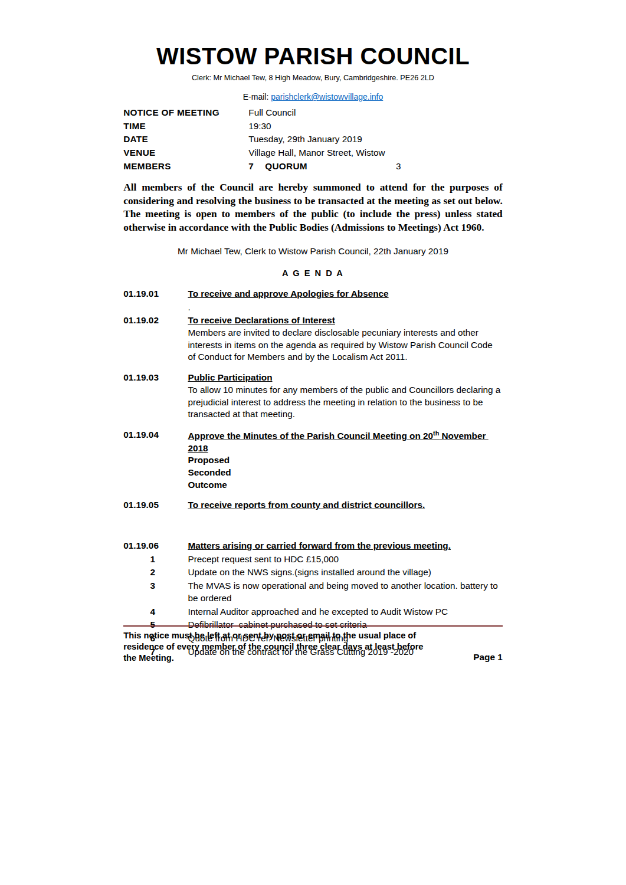WISTOW PARISH COUNCIL
Clerk: Mr Michael Tew, 8 High Meadow, Bury, Cambridgeshire. PE26 2LD
E-mail: parishclerk@wistowvillage.info
| NOTICE OF MEETING | Full Council |
| TIME | 19:30 |
| DATE | Tuesday, 29th January 2019 |
| VENUE | Village Hall, Manor Street, Wistow |
| MEMBERS | 7 QUORUM 3 |
All members of the Council are hereby summoned to attend for the purposes of considering and resolving the business to be transacted at the meeting as set out below. The meeting is open to members of the public (to include the press) unless stated otherwise in accordance with the Public Bodies (Admissions to Meetings) Act 1960.
Mr Michael Tew, Clerk to Wistow Parish Council, 22th January 2019
A G E N D A
| 01.19.01 | To receive and approve Apologies for Absence |
| | . |
| 01.19.02 | To receive Declarations of Interest Members are invited to declare disclosable pecuniary interests and other interests in items on the agenda as required by Wistow Parish Council Code of Conduct for Members and by the Localism Act 2011. |
| 01.19.03 | Public Participation To allow 10 minutes for any members of the public and Councillors declaring a prejudicial interest to address the meeting in relation to the business to be transacted at that meeting. |
| 01.19.04 | Approve the Minutes of the Parish Council Meeting on 20 th November 2018 Proposed Seconded Outcome |
| 01.19.05 | To receive reports from county and district councillors. |
| 01.19.06 | Matters arising or carried forward from the previous meeting. |
| 1 | Precept request sent to HDC £15,000 |
| 2 | Update on the NWS signs.(signs installed around the village) |
| 3 | The MVAS is now operational and being moved to another location. battery to be ordered |
| 4 | Internal Auditor approached and he excepted to Audit Wistow PC |
| 5 | Defibrillator cabinet purchased to set criteria |
| 6 | Quote from HDC ref: Newsletter printing |
| 7 | Update on the contract for the Grass Cutting 2019 -2020 |
This notice must be left at or sent by post or email to the usual place of residence of every member of the council three clear days at least before the Meeting.
Page 1